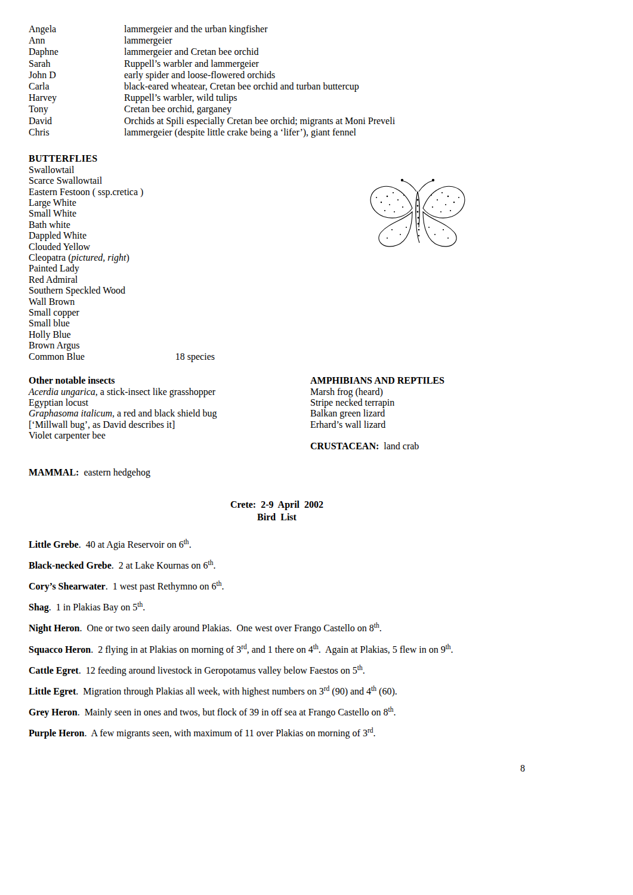| Angela | lammergeier and the urban kingfisher |
| Ann | lammergeier |
| Daphne | lammergeier and Cretan bee orchid |
| Sarah | Ruppell’s warbler and lammergeier |
| John D | early spider and loose-flowered orchids |
| Carla | black-eared wheatear, Cretan bee orchid and turban buttercup |
| Harvey | Ruppell’s warbler, wild tulips |
| Tony | Cretan bee orchid, garganey |
| David | Orchids at Spili especially Cretan bee orchid; migrants at Moni Preveli |
| Chris | lammergeier (despite little crake being a ‘lifer’), giant fennel |
BUTTERFLIES
Swallowtail
Scarce Swallowtail
Eastern Festoon ( ssp.cretica )
Large White
Small White
Bath white
Dappled White
Clouded Yellow
Cleopatra (pictured, right)
Painted Lady
Red Admiral
Southern Speckled Wood
Wall Brown
Small copper
Small blue
Holly Blue
Brown Argus
Common Blue18 species
Other notable insects
Acerdia ungarica, a stick-insect like grasshopper
Egyptian locust
Graphasoma italicum, a red and black shield bug
[‘Millwall bug’, as David describes it]
Violet carpenter bee
AMPHIBIANS AND REPTILES
Marsh frog (heard)
Stripe necked terrapin
Balkan green lizard
Erhard’s wall lizard
CRUSTACEAN: land crab
MAMMAL: eastern hedgehog
Crete: 2-9 April 2002
Bird List
Little Grebe. 40 at Agia Reservoir on 6th.
Black-necked Grebe. 2 at Lake Kournas on 6th.
Cory’s Shearwater. 1 west past Rethymno on 6th.
Shag. 1 in Plakias Bay on 5th.
Night Heron. One or two seen daily around Plakias. One west over Frango Castello on 8th.
Squacco Heron. 2 flying in at Plakias on morning of 3rd, and 1 there on 4th. Again at Plakias, 5 flew in on 9th.
Cattle Egret. 12 feeding around livestock in Geropotamus valley below Faestos on 5th.
Little Egret. Migration through Plakias all week, with highest numbers on 3rd (90) and 4th (60).
Grey Heron. Mainly seen in ones and twos, but flock of 39 in off sea at Frango Castello on 8th.
Purple Heron. A few migrants seen, with maximum of 11 over Plakias on morning of 3rd.
8